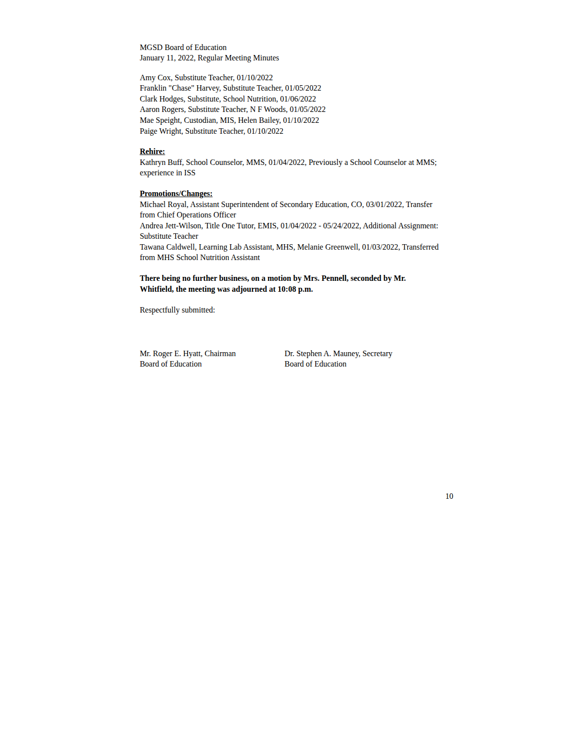MGSD Board of Education
January 11, 2022, Regular Meeting Minutes
Amy Cox, Substitute Teacher, 01/10/2022
Franklin "Chase" Harvey, Substitute Teacher, 01/05/2022
Clark Hodges, Substitute, School Nutrition, 01/06/2022
Aaron Rogers, Substitute Teacher, N F Woods, 01/05/2022
Mae Speight, Custodian, MIS, Helen Bailey, 01/10/2022
Paige Wright, Substitute Teacher, 01/10/2022
Rehire:
Kathryn Buff, School Counselor, MMS, 01/04/2022, Previously a School Counselor at MMS; experience in ISS
Promotions/Changes:
Michael Royal, Assistant Superintendent of Secondary Education, CO, 03/01/2022, Transfer from Chief Operations Officer
Andrea Jett-Wilson, Title One Tutor, EMIS, 01/04/2022 - 05/24/2022, Additional Assignment: Substitute Teacher
Tawana Caldwell, Learning Lab Assistant, MHS, Melanie Greenwell, 01/03/2022, Transferred from MHS School Nutrition Assistant
There being no further business, on a motion by Mrs. Pennell, seconded by Mr. Whitfield, the meeting was adjourned at 10:08 p.m.
Respectfully submitted:
| Mr. Roger E. Hyatt, Chairman Board of Education | Dr. Stephen A. Mauney, Secretary Board of Education |
10